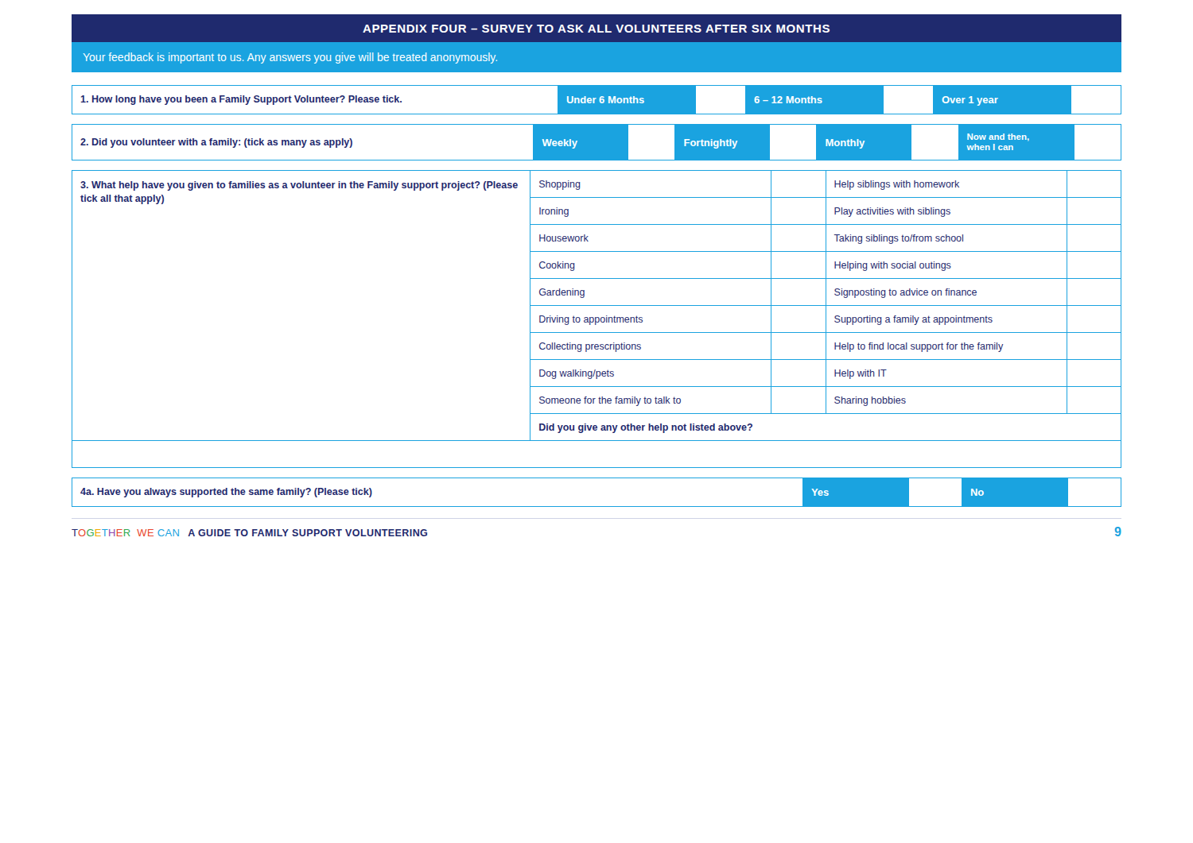Appendix Four – Survey to ask all volunteers after six months
Your feedback is important to us. Any answers you give will be treated anonymously.
| 1. How long have you been a Family Support Volunteer? Please tick. | Under 6 Months | | 6 – 12 Months | | Over 1 year | |
| 2. Did you volunteer with a family: (tick as many as apply) | Weekly | | Fortnightly | | Monthly | | Now and then, when I can | |
| 3. What help have you given to families as a volunteer in the Family support project? (Please tick all that apply) | Shopping | | Help siblings with homework | |
| Ironing | | Play activities with siblings | |
| Housework | | Taking siblings to/from school | |
| Cooking | | Helping with social outings | |
| Gardening | | Signposting to advice on finance | |
| Driving to appointments | | Supporting a family at appointments | |
| Collecting prescriptions | | Help to find local support for the family | |
| Dog walking/pets | | Help with IT | |
| Someone for the family to talk to | | Sharing hobbies | |
| Did you give any other help not listed above? |
| 4a. Have you always supported the same family? (Please tick) | Yes | | No | |
TOGETHER WE CAN
A GUIDE TO FAMILY SUPPORT VOLUNTEERING
9